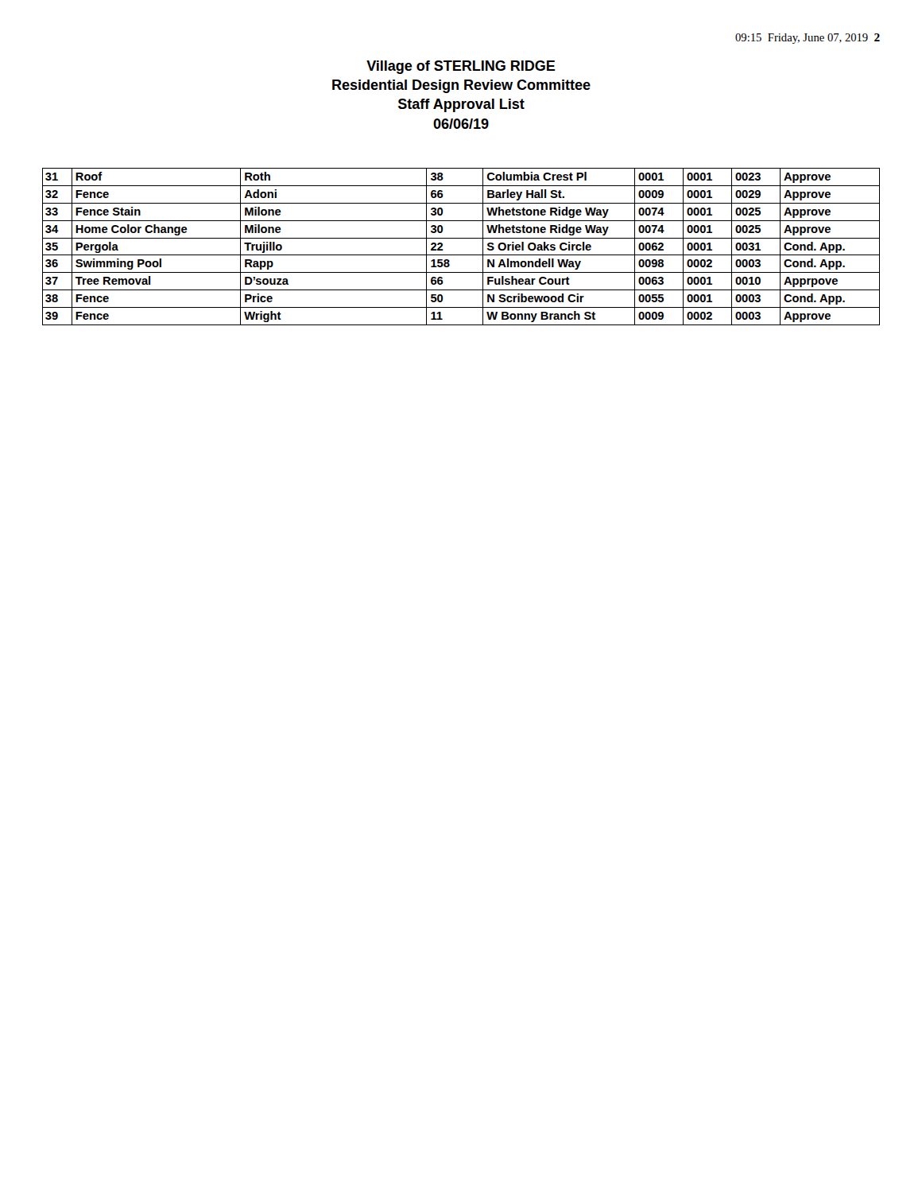09:15 Friday, June 07, 2019 2
Village of STERLING RIDGE
Residential Design Review Committee
Staff Approval List
06/06/19
| 31 | Roof | Roth | 38 | Columbia Crest Pl | 0001 | 0001 | 0023 | Approve |
| 32 | Fence | Adoni | 66 | Barley Hall St. | 0009 | 0001 | 0029 | Approve |
| 33 | Fence Stain | Milone | 30 | Whetstone Ridge Way | 0074 | 0001 | 0025 | Approve |
| 34 | Home Color Change | Milone | 30 | Whetstone Ridge Way | 0074 | 0001 | 0025 | Approve |
| 35 | Pergola | Trujillo | 22 | S Oriel Oaks Circle | 0062 | 0001 | 0031 | Cond. App. |
| 36 | Swimming Pool | Rapp | 158 | N Almondell Way | 0098 | 0002 | 0003 | Cond. App. |
| 37 | Tree Removal | D’souza | 66 | Fulshear Court | 0063 | 0001 | 0010 | Apprpove |
| 38 | Fence | Price | 50 | N Scribewood Cir | 0055 | 0001 | 0003 | Cond. App. |
| 39 | Fence | Wright | 11 | W Bonny Branch St | 0009 | 0002 | 0003 | Approve |